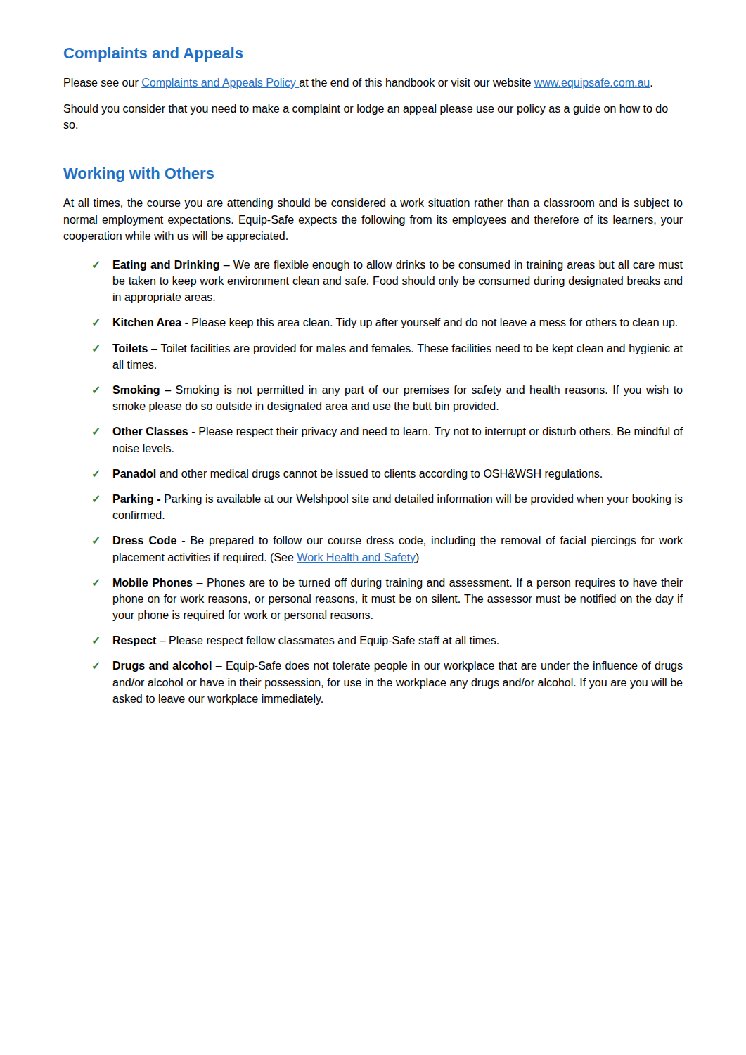Complaints and Appeals
Please see our Complaints and Appeals Policy at the end of this handbook or visit our website www.equipsafe.com.au.
Should you consider that you need to make a complaint or lodge an appeal please use our policy as a guide on how to do so.
Working with Others
At all times, the course you are attending should be considered a work situation rather than a classroom and is subject to normal employment expectations. Equip-Safe expects the following from its employees and therefore of its learners, your cooperation while with us will be appreciated.
Eating and Drinking – We are flexible enough to allow drinks to be consumed in training areas but all care must be taken to keep work environment clean and safe. Food should only be consumed during designated breaks and in appropriate areas.
Kitchen Area - Please keep this area clean. Tidy up after yourself and do not leave a mess for others to clean up.
Toilets – Toilet facilities are provided for males and females. These facilities need to be kept clean and hygienic at all times.
Smoking – Smoking is not permitted in any part of our premises for safety and health reasons. If you wish to smoke please do so outside in designated area and use the butt bin provided.
Other Classes - Please respect their privacy and need to learn. Try not to interrupt or disturb others. Be mindful of noise levels.
Panadol and other medical drugs cannot be issued to clients according to OSH&WSH regulations.
Parking - Parking is available at our Welshpool site and detailed information will be provided when your booking is confirmed.
Dress Code - Be prepared to follow our course dress code, including the removal of facial piercings for work placement activities if required. (See Work Health and Safety)
Mobile Phones – Phones are to be turned off during training and assessment. If a person requires to have their phone on for work reasons, or personal reasons, it must be on silent. The assessor must be notified on the day if your phone is required for work or personal reasons.
Respect – Please respect fellow classmates and Equip-Safe staff at all times.
Drugs and alcohol – Equip-Safe does not tolerate people in our workplace that are under the influence of drugs and/or alcohol or have in their possession, for use in the workplace any drugs and/or alcohol. If you are you will be asked to leave our workplace immediately.